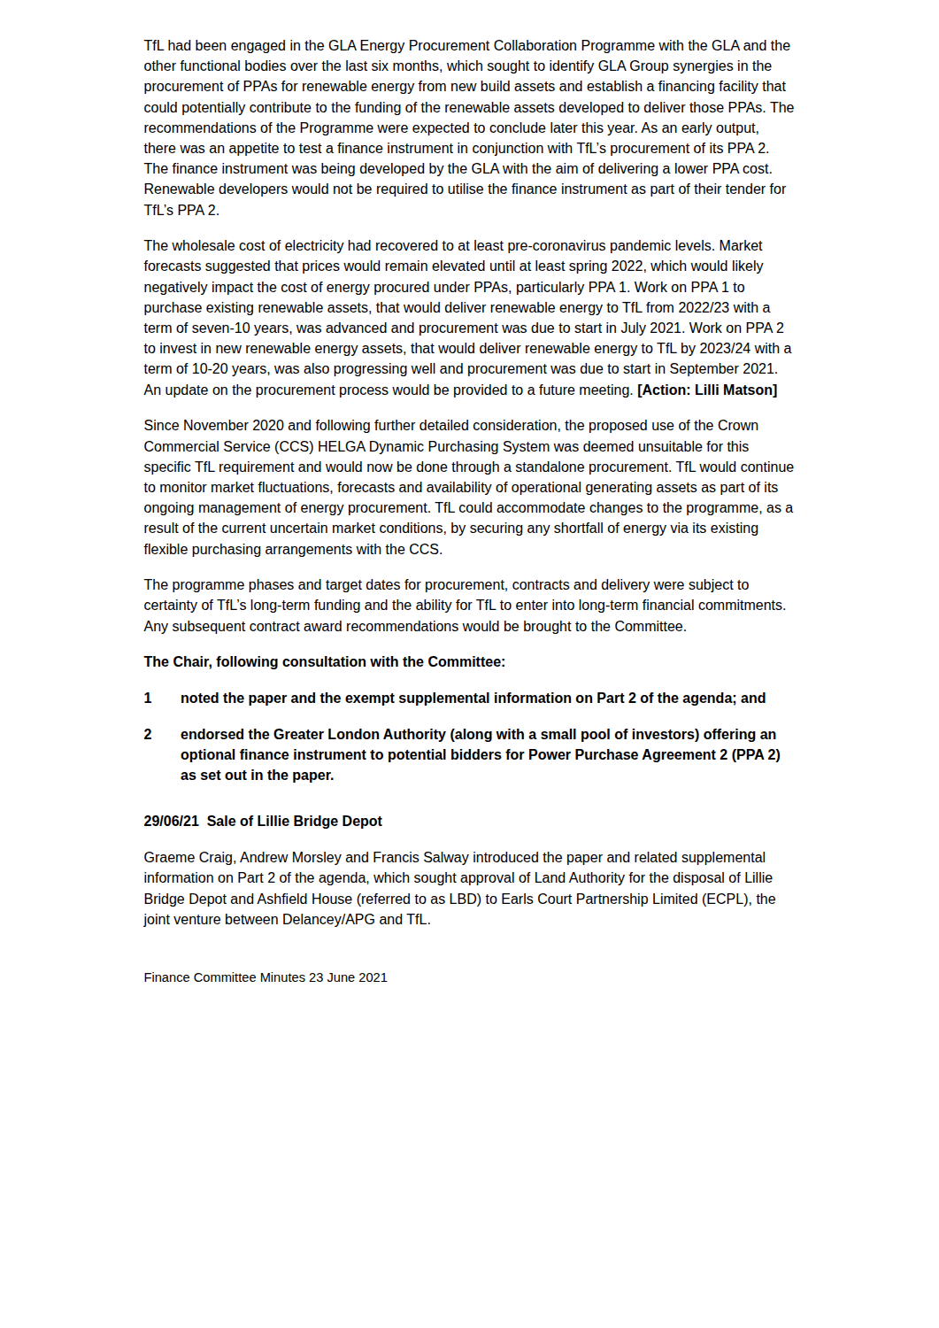TfL had been engaged in the GLA Energy Procurement Collaboration Programme with the GLA and the other functional bodies over the last six months, which sought to identify GLA Group synergies in the procurement of PPAs for renewable energy from new build assets and establish a financing facility that could potentially contribute to the funding of the renewable assets developed to deliver those PPAs. The recommendations of the Programme were expected to conclude later this year. As an early output, there was an appetite to test a finance instrument in conjunction with TfL’s procurement of its PPA 2. The finance instrument was being developed by the GLA with the aim of delivering a lower PPA cost. Renewable developers would not be required to utilise the finance instrument as part of their tender for TfL’s PPA 2.
The wholesale cost of electricity had recovered to at least pre-coronavirus pandemic levels. Market forecasts suggested that prices would remain elevated until at least spring 2022, which would likely negatively impact the cost of energy procured under PPAs, particularly PPA 1. Work on PPA 1 to purchase existing renewable assets, that would deliver renewable energy to TfL from 2022/23 with a term of seven-10 years, was advanced and procurement was due to start in July 2021. Work on PPA 2 to invest in new renewable energy assets, that would deliver renewable energy to TfL by 2023/24 with a term of 10-20 years, was also progressing well and procurement was due to start in September 2021. An update on the procurement process would be provided to a future meeting. [Action: Lilli Matson]
Since November 2020 and following further detailed consideration, the proposed use of the Crown Commercial Service (CCS) HELGA Dynamic Purchasing System was deemed unsuitable for this specific TfL requirement and would now be done through a standalone procurement. TfL would continue to monitor market fluctuations, forecasts and availability of operational generating assets as part of its ongoing management of energy procurement. TfL could accommodate changes to the programme, as a result of the current uncertain market conditions, by securing any shortfall of energy via its existing flexible purchasing arrangements with the CCS.
The programme phases and target dates for procurement, contracts and delivery were subject to certainty of TfL’s long-term funding and the ability for TfL to enter into long-term financial commitments. Any subsequent contract award recommendations would be brought to the Committee.
The Chair, following consultation with the Committee:
noted the paper and the exempt supplemental information on Part 2 of the agenda; and
endorsed the Greater London Authority (along with a small pool of investors) offering an optional finance instrument to potential bidders for Power Purchase Agreement 2 (PPA 2) as set out in the paper.
29/06/21 Sale of Lillie Bridge Depot
Graeme Craig, Andrew Morsley and Francis Salway introduced the paper and related supplemental information on Part 2 of the agenda, which sought approval of Land Authority for the disposal of Lillie Bridge Depot and Ashfield House (referred to as LBD) to Earls Court Partnership Limited (ECPL), the joint venture between Delancey/APG and TfL.
Finance Committee Minutes 23 June 2021